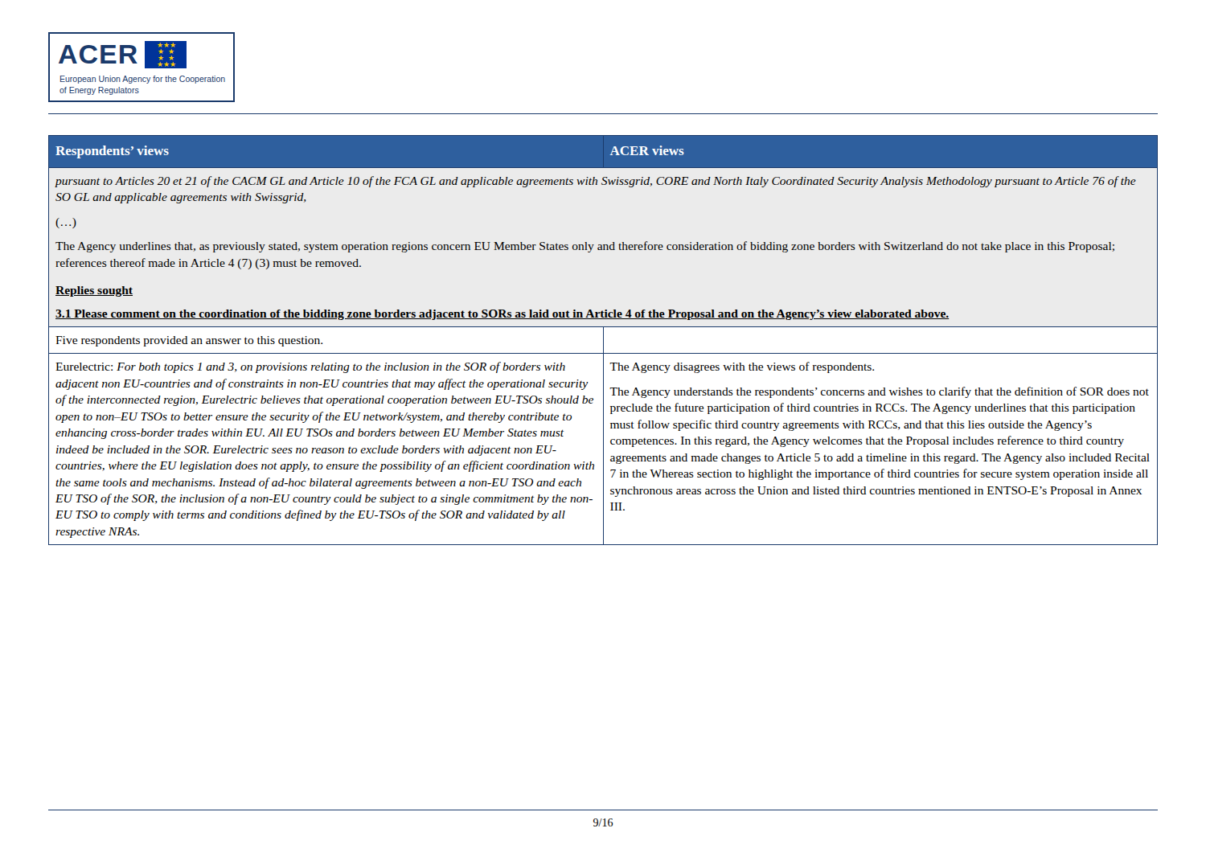ACER★ ★ ★
★ ★
★ ★
★ ★ ★
European Union Agency for the Cooperation
of Energy Regulators
| Respondents’ views | ACER views |
| --- | --- |
| pursuant to Articles 20 et 21 of the CACM GL and Article 10 of the FCA GL and applicable agreements with Swissgrid, CORE and North Italy Coordinated Security Analysis Methodology pursuant to Article 76 of the SO GL and applicable agreements with Swissgrid, (…) The Agency underlines that, as previously stated, system operation regions concern EU Member States only and therefore consideration of bidding zone borders with Switzerland do not take place in this Proposal; references thereof made in Article 4 (7) (3) must be removed. Replies sought 3.1 Please comment on the coordination of the bidding zone borders adjacent to SORs as laid out in Article 4 of the Proposal and on the Agency’s view elaborated above. |
| Five respondents provided an answer to this question. | |
| Eurelectric: For both topics 1 and 3, on provisions relating to the inclusion in the SOR of borders with adjacent non EU-countries and of constraints in non-EU countries that may affect the operational security of the interconnected region, Eurelectric believes that operational cooperation between EU-TSOs should be open to non–EU TSOs to better ensure the security of the EU network/system, and thereby contribute to enhancing cross-border trades within EU. All EU TSOs and borders between EU Member States must indeed be included in the SOR. Eurelectric sees no reason to exclude borders with adjacent non EU-countries, where the EU legislation does not apply, to ensure the possibility of an efficient coordination with the same tools and mechanisms. Instead of ad-hoc bilateral agreements between a non-EU TSO and each EU TSO of the SOR, the inclusion of a non-EU country could be subject to a single commitment by the non-EU TSO to comply with terms and conditions defined by the EU-TSOs of the SOR and validated by all respective NRAs. | The Agency disagrees with the views of respondents. The Agency understands the respondents’ concerns and wishes to clarify that the definition of SOR does not preclude the future participation of third countries in RCCs. The Agency underlines that this participation must follow specific third country agreements with RCCs, and that this lies outside the Agency’s competences. In this regard, the Agency welcomes that the Proposal includes reference to third country agreements and made changes to Article 5 to add a timeline in this regard. The Agency also included Recital 7 in the Whereas section to highlight the importance of third countries for secure system operation inside all synchronous areas across the Union and listed third countries mentioned in ENTSO-E’s Proposal in Annex III. |
9/16